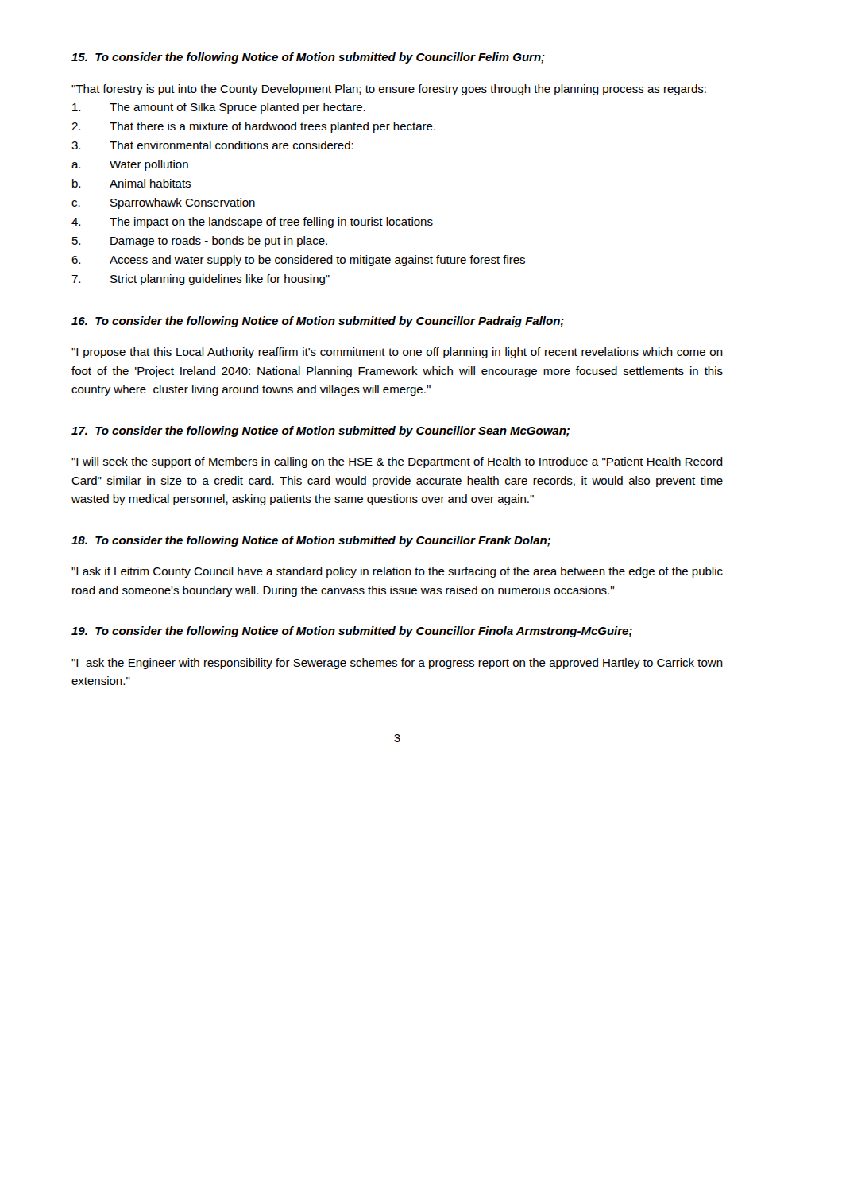15. To consider the following Notice of Motion submitted by Councillor Felim Gurn;
"That forestry is put into the County Development Plan; to ensure forestry goes through the planning process as regards:
| 1. | The amount of Silka Spruce planted per hectare. |
| 2. | That there is a mixture of hardwood trees planted per hectare. |
| 3. | That environmental conditions are considered: |
| a. | Water pollution |
| b. | Animal habitats |
| c. | Sparrowhawk Conservation |
| 4. | The impact on the landscape of tree felling in tourist locations |
| 5. | Damage to roads - bonds be put in place. |
| 6. | Access and water supply to be considered to mitigate against future forest fires |
| 7. | Strict planning guidelines like for housing" |
16. To consider the following Notice of Motion submitted by Councillor Padraig Fallon;
"I propose that this Local Authority reaffirm it's commitment to one off planning in light of recent revelations which come on foot of the 'Project Ireland 2040: National Planning Framework which will encourage more focused settlements in this country where cluster living around towns and villages will emerge."
17. To consider the following Notice of Motion submitted by Councillor Sean McGowan;
"I will seek the support of Members in calling on the HSE & the Department of Health to Introduce a "Patient Health Record Card" similar in size to a credit card. This card would provide accurate health care records, it would also prevent time wasted by medical personnel, asking patients the same questions over and over again."
18. To consider the following Notice of Motion submitted by Councillor Frank Dolan;
"I ask if Leitrim County Council have a standard policy in relation to the surfacing of the area between the edge of the public road and someone's boundary wall. During the canvass this issue was raised on numerous occasions."
19. To consider the following Notice of Motion submitted by Councillor Finola Armstrong-McGuire;
"I ask the Engineer with responsibility for Sewerage schemes for a progress report on the approved Hartley to Carrick town extension."
3